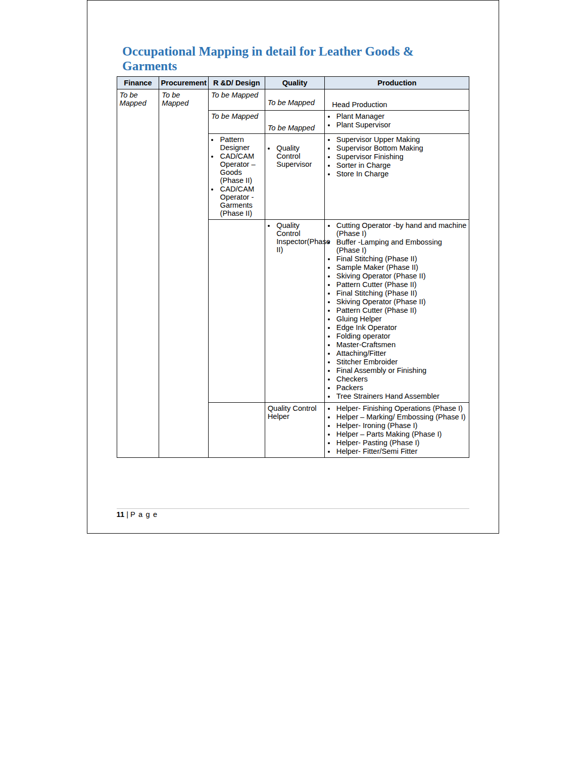Occupational Mapping in detail for Leather Goods & Garments
| Finance | Procurement | R &D/ Design | Quality | Production |
| --- | --- | --- | --- | --- |
| To be Mapped | To be Mapped | To be Mapped | To be Mapped | Head Production |
| To be Mapped | To be Mapped | Plant Manager Plant Supervisor |
| Pattern Designer CAD/CAM Operator – Goods (Phase II) CAD/CAM Operator - Garments (Phase II) | Quality Control Supervisor | Supervisor Upper Making Supervisor Bottom Making Supervisor Finishing Sorter in Charge Store In Charge |
| | Quality Control Inspector(Phase II) | Cutting Operator -by hand and machine (Phase I) Buffer -Lamping and Embossing (Phase I) Final Stitching (Phase II) Sample Maker (Phase II) Skiving Operator (Phase II) Pattern Cutter (Phase II) Final Stitching (Phase II) Skiving Operator (Phase II) Pattern Cutter (Phase II) Gluing Helper Edge Ink Operator Folding operator Master-Craftsmen Attaching/Fitter Stitcher Embroider Final Assembly or Finishing Checkers Packers Tree Strainers Hand Assembler |
| | Quality Control Helper | Helper- Finishing Operations (Phase I) Helper – Marking/ Embossing (Phase I) Helper- Ironing (Phase I) Helper – Parts Making (Phase I) Helper- Pasting (Phase I) Helper- Fitter/Semi Fitter |
11 | P a g e